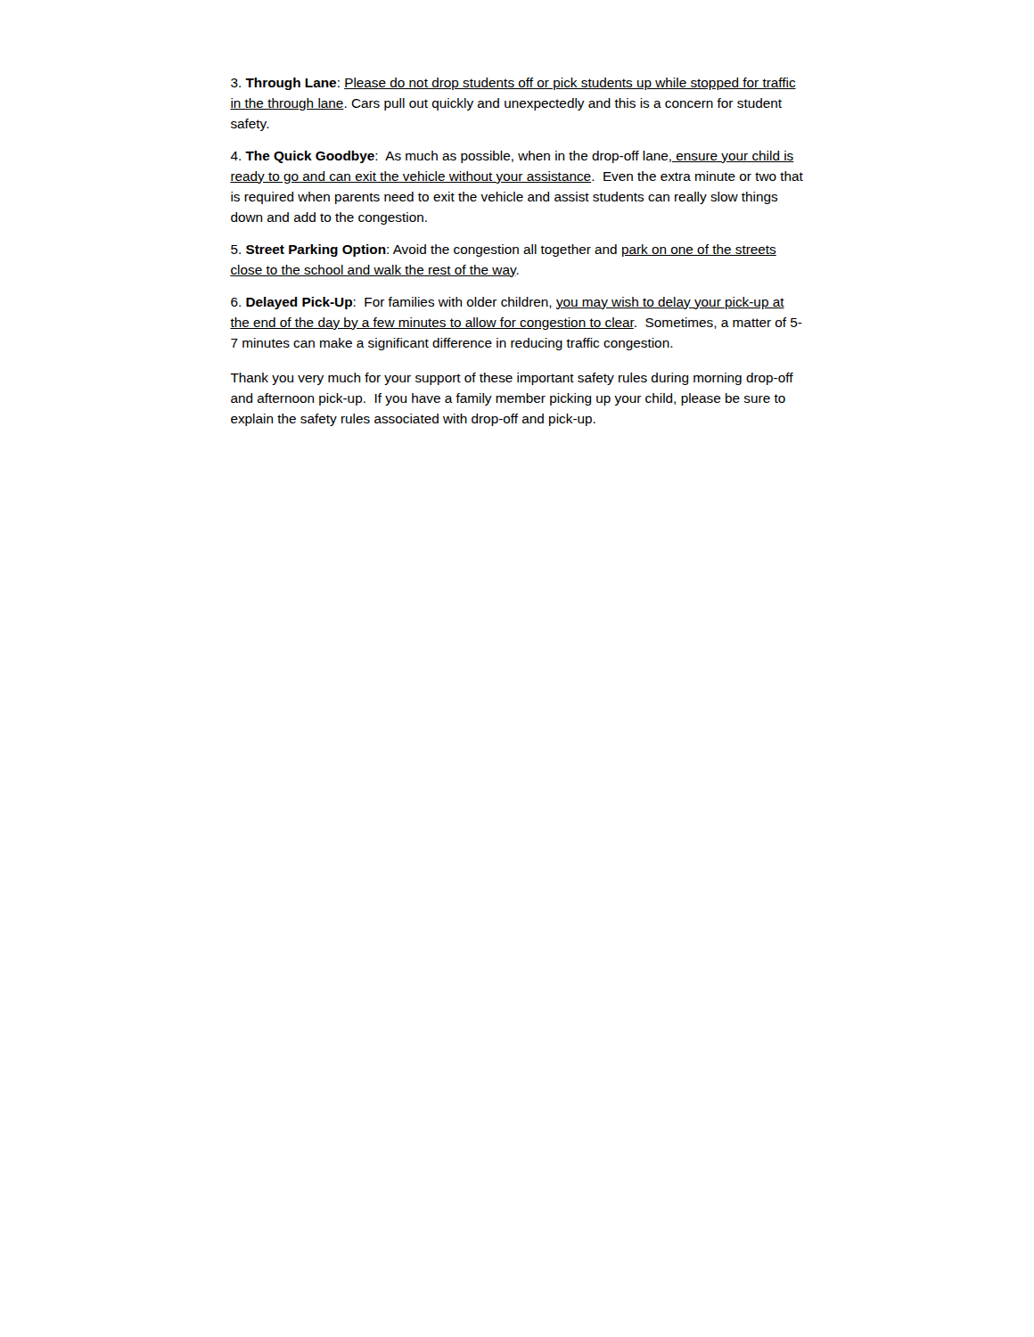3. Through Lane: Please do not drop students off or pick students up while stopped for traffic in the through lane. Cars pull out quickly and unexpectedly and this is a concern for student safety.
4. The Quick Goodbye: As much as possible, when in the drop-off lane, ensure your child is ready to go and can exit the vehicle without your assistance. Even the extra minute or two that is required when parents need to exit the vehicle and assist students can really slow things down and add to the congestion.
5. Street Parking Option: Avoid the congestion all together and park on one of the streets close to the school and walk the rest of the way.
6. Delayed Pick-Up: For families with older children, you may wish to delay your pick-up at the end of the day by a few minutes to allow for congestion to clear. Sometimes, a matter of 5-7 minutes can make a significant difference in reducing traffic congestion.
Thank you very much for your support of these important safety rules during morning drop-off and afternoon pick-up. If you have a family member picking up your child, please be sure to explain the safety rules associated with drop-off and pick-up.